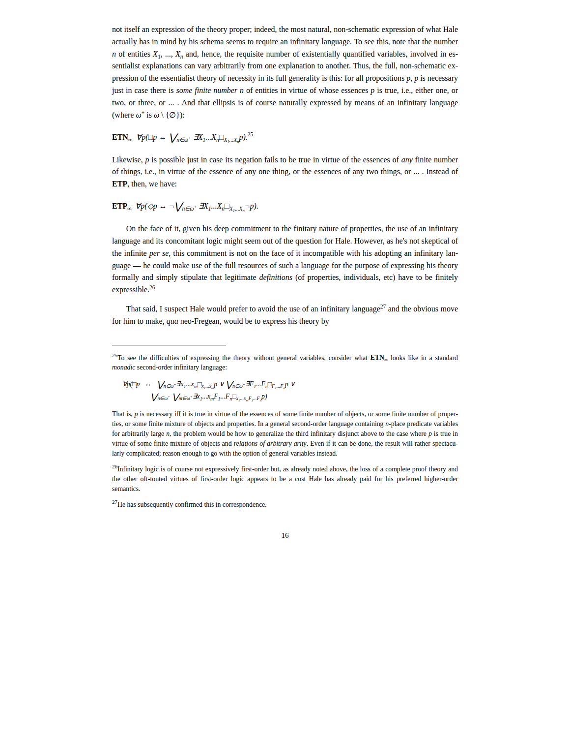not itself an expression of the theory proper; indeed, the most natural, non-schematic expression of what Hale actually has in mind by his schema seems to require an infinitary language. To see this, note that the number n of entities X1, ..., Xn and, hence, the requisite number of existentially quantified variables, involved in essentialist explanations can vary arbitrarily from one explanation to another. Thus, the full, non-schematic expression of the essentialist theory of necessity in its full generality is this: for all propositions p, p is necessary just in case there is some finite number n of entities in virtue of whose essences p is true, i.e., either one, or two, or three, or ... . And that ellipsis is of course naturally expressed by means of an infinitary language (where ω+ is ω \ {∅}):
ETN∞ ∀p(□p ↔ ⋁n∈ω+ ∃X1...Xn□X1...Xnp).25
Likewise, p is possible just in case its negation fails to be true in virtue of the essences of any finite number of things, i.e., in virtue of the essence of any one thing, or the essences of any two things, or ... . Instead of ETP, then, we have:
ETP∞ ∀p(◇p ↔ ¬⋁n∈ω+ ∃X1...Xn□X1...Xn¬p).
On the face of it, given his deep commitment to the finitary nature of properties, the use of an infinitary language and its concomitant logic might seem out of the question for Hale. However, as he's not skeptical of the infinite per se, this commitment is not on the face of it incompatible with his adopting an infinitary language — he could make use of the full resources of such a language for the purpose of expressing his theory formally and simply stipulate that legitimate definitions (of properties, individuals, etc) have to be finitely expressible.26
That said, I suspect Hale would prefer to avoid the use of an infinitary language27 and the obvious move for him to make, qua neo-Fregean, would be to express his theory by
25 To see the difficulties of expressing the theory without general variables, consider what ETN∞ looks like in a standard monadic second-order infinitary language:
∀p(□p ↔ ⋁n∈ω+∃x1...xm□x1...xmp ∨ ⋁n∈ω+∃F1...Fn□F1...Fnp ∨
⋁n∈ω+ ⋁m∈ω+∃x1...xm F1...Fn□x1...xm F1...Fnp)
That is, p is necessary iff it is true in virtue of the essences of some finite number of objects, or some finite number of properties, or some finite mixture of objects and properties. In a general second-order language containing n-place predicate variables for arbitrarily large n, the problem would be how to generalize the third infinitary disjunct above to the case where p is true in virtue of some finite mixture of objects and relations of arbitrary arity. Even if it can be done, the result will rather spectacularly complicated; reason enough to go with the option of general variables instead.
26 Infinitary logic is of course not expressively first-order but, as already noted above, the loss of a complete proof theory and the other oft-touted virtues of first-order logic appears to be a cost Hale has already paid for his preferred higher-order semantics.
27 He has subsequently confirmed this in correspondence.
16